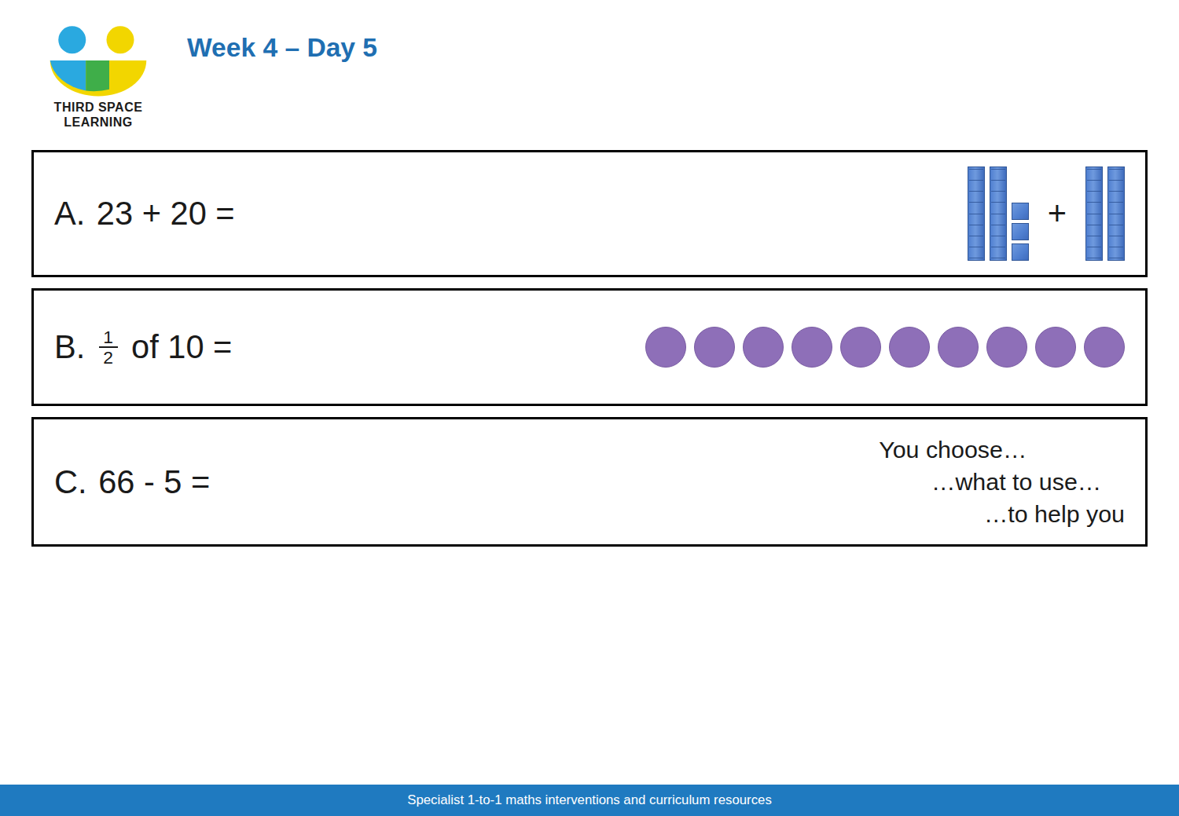THIRD SPACE LEARNING
Week 4 – Day 5
A. 23 + 20 =
+
B. 12 of 10 =
C. 66 - 5 =
You choose… …what to use… …to help you
Specialist 1-to-1 maths interventions and curriculum resources